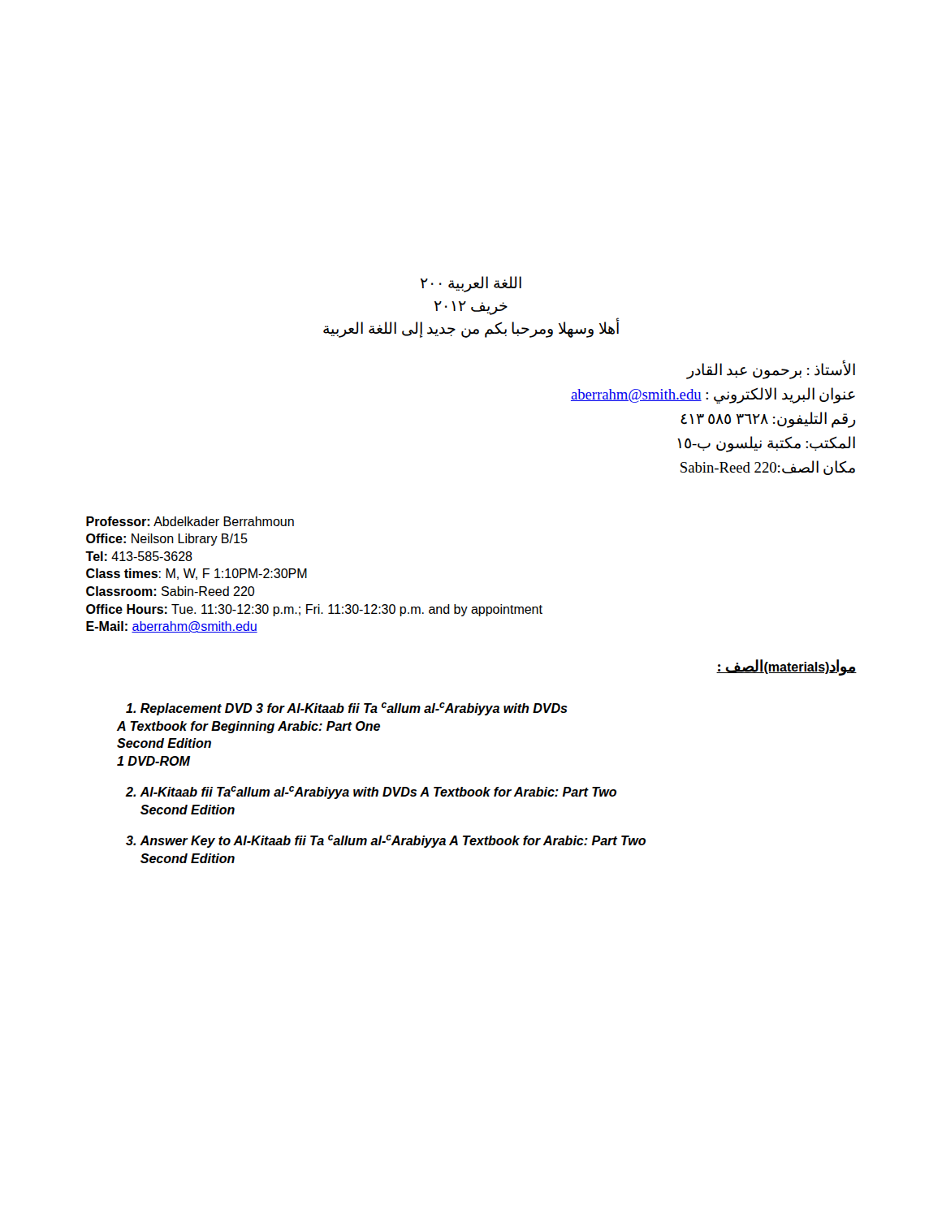اللغة العربية ٢٠٠
خريف ٢٠١٢
أهلا وسهلا ومرحبا بكم من جديد إلى اللغة العربية
الأستاذ : برحمون عبد القادر
عنوان البريد الالكتروني : aberrahm@smith.edu
رقم التليفون: ٣٦٢٨ ٥٨٥ ٤١٣
المكتب: مكتبة نيلسون ب-١٥
مكان الصف:Sabin-Reed 220
Professor: Abdelkader Berrahmoun
Office: Neilson Library B/15
Tel: 413-585-3628
Class times: M, W, F 1:10PM-2:30PM
Classroom: Sabin-Reed 220
Office Hours: Tue. 11:30-12:30 p.m.; Fri. 11:30-12:30 p.m. and by appointment
E-Mail: aberrahm@smith.edu
مواد(materials) الصف :
Replacement DVD 3 for Al-Kitaab fii Ta callum al-cArabiyya with DVDs
A Textbook for Beginning Arabic: Part One
Second Edition
1 DVD-ROM
Al-Kitaab fii Tacallum al-cArabiyya with DVDs A Textbook for Arabic: Part Two
Second Edition
Answer Key to Al-Kitaab fii Ta callum al-cArabiyya A Textbook for Arabic: Part Two
Second Edition